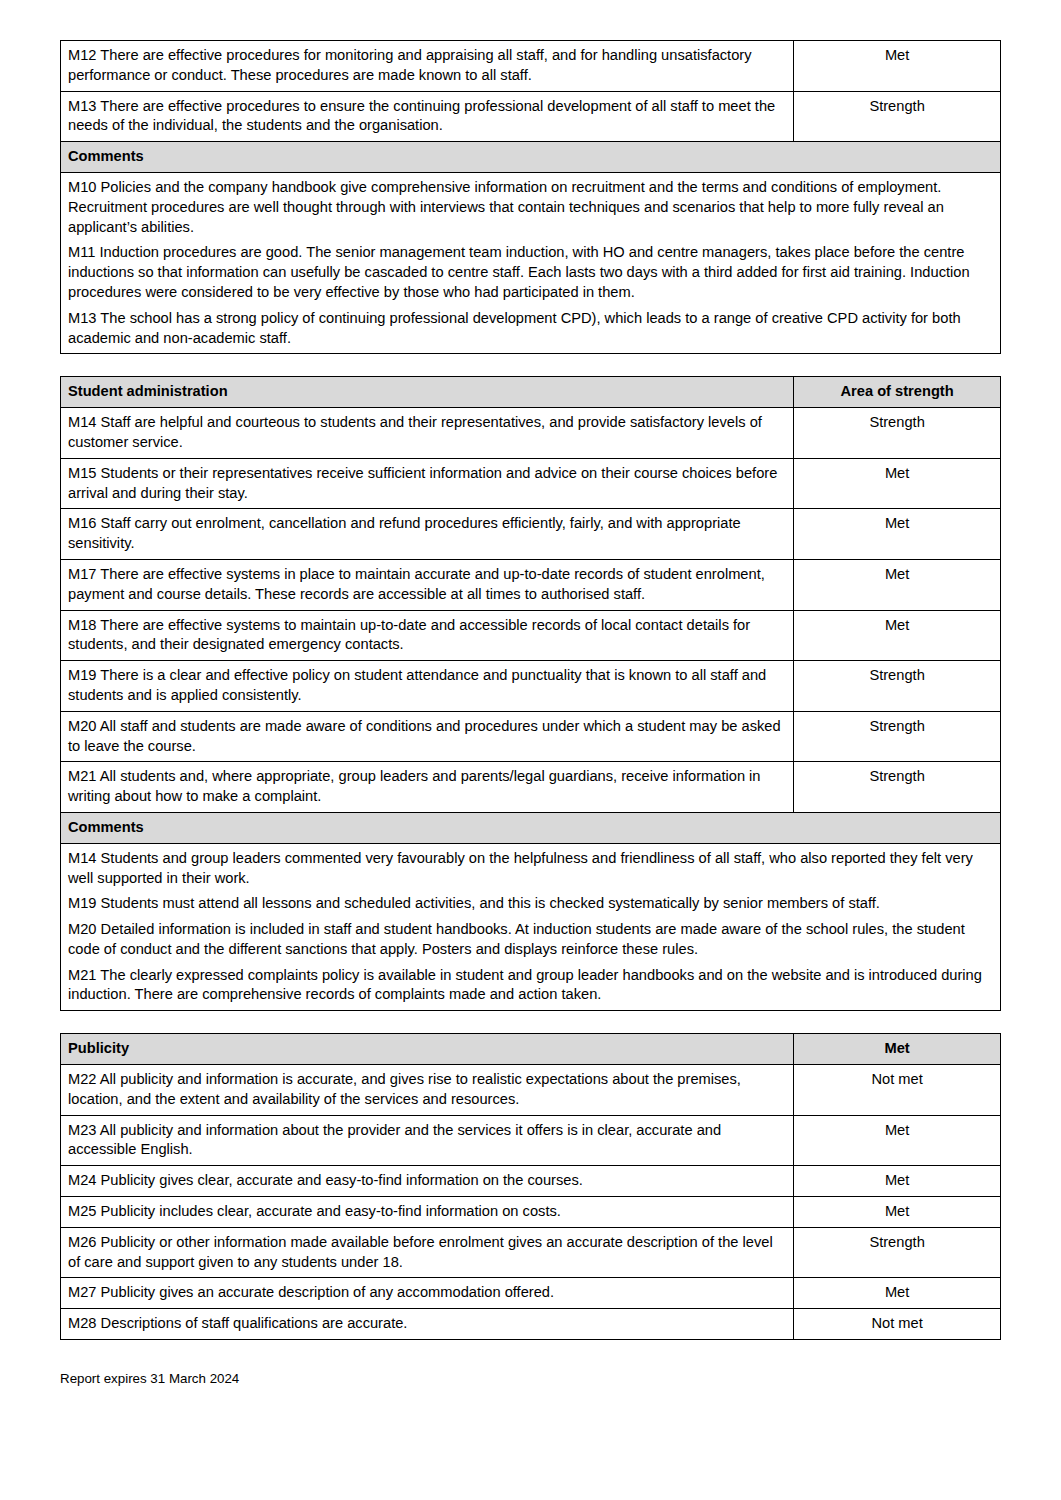| M12 There are effective procedures for monitoring and appraising all staff, and for handling unsatisfactory performance or conduct. These procedures are made known to all staff. | Met |
| M13 There are effective procedures to ensure the continuing professional development of all staff to meet the needs of the individual, the students and the organisation. | Strength |
| Comments |
| M10 Policies and the company handbook give comprehensive information on recruitment and the terms and conditions of employment. Recruitment procedures are well thought through with interviews that contain techniques and scenarios that help to more fully reveal an applicant’s abilities. M11 Induction procedures are good. The senior management team induction, with HO and centre managers, takes place before the centre inductions so that information can usefully be cascaded to centre staff. Each lasts two days with a third added for first aid training. Induction procedures were considered to be very effective by those who had participated in them. M13 The school has a strong policy of continuing professional development CPD), which leads to a range of creative CPD activity for both academic and non-academic staff. |
| Student administration | Area of strength |
| M14 Staff are helpful and courteous to students and their representatives, and provide satisfactory levels of customer service. | Strength |
| M15 Students or their representatives receive sufficient information and advice on their course choices before arrival and during their stay. | Met |
| M16 Staff carry out enrolment, cancellation and refund procedures efficiently, fairly, and with appropriate sensitivity. | Met |
| M17 There are effective systems in place to maintain accurate and up-to-date records of student enrolment, payment and course details. These records are accessible at all times to authorised staff. | Met |
| M18 There are effective systems to maintain up-to-date and accessible records of local contact details for students, and their designated emergency contacts. | Met |
| M19 There is a clear and effective policy on student attendance and punctuality that is known to all staff and students and is applied consistently. | Strength |
| M20 All staff and students are made aware of conditions and procedures under which a student may be asked to leave the course. | Strength |
| M21 All students and, where appropriate, group leaders and parents/legal guardians, receive information in writing about how to make a complaint. | Strength |
| Comments |
| M14 Students and group leaders commented very favourably on the helpfulness and friendliness of all staff, who also reported they felt very well supported in their work. M19 Students must attend all lessons and scheduled activities, and this is checked systematically by senior members of staff. M20 Detailed information is included in staff and student handbooks. At induction students are made aware of the school rules, the student code of conduct and the different sanctions that apply. Posters and displays reinforce these rules. M21 The clearly expressed complaints policy is available in student and group leader handbooks and on the website and is introduced during induction. There are comprehensive records of complaints made and action taken. |
| Publicity | Met |
| M22 All publicity and information is accurate, and gives rise to realistic expectations about the premises, location, and the extent and availability of the services and resources. | Not met |
| M23 All publicity and information about the provider and the services it offers is in clear, accurate and accessible English. | Met |
| M24 Publicity gives clear, accurate and easy-to-find information on the courses. | Met |
| M25 Publicity includes clear, accurate and easy-to-find information on costs. | Met |
| M26 Publicity or other information made available before enrolment gives an accurate description of the level of care and support given to any students under 18. | Strength |
| M27 Publicity gives an accurate description of any accommodation offered. | Met |
| M28 Descriptions of staff qualifications are accurate. | Not met |
Report expires 31 March 2024